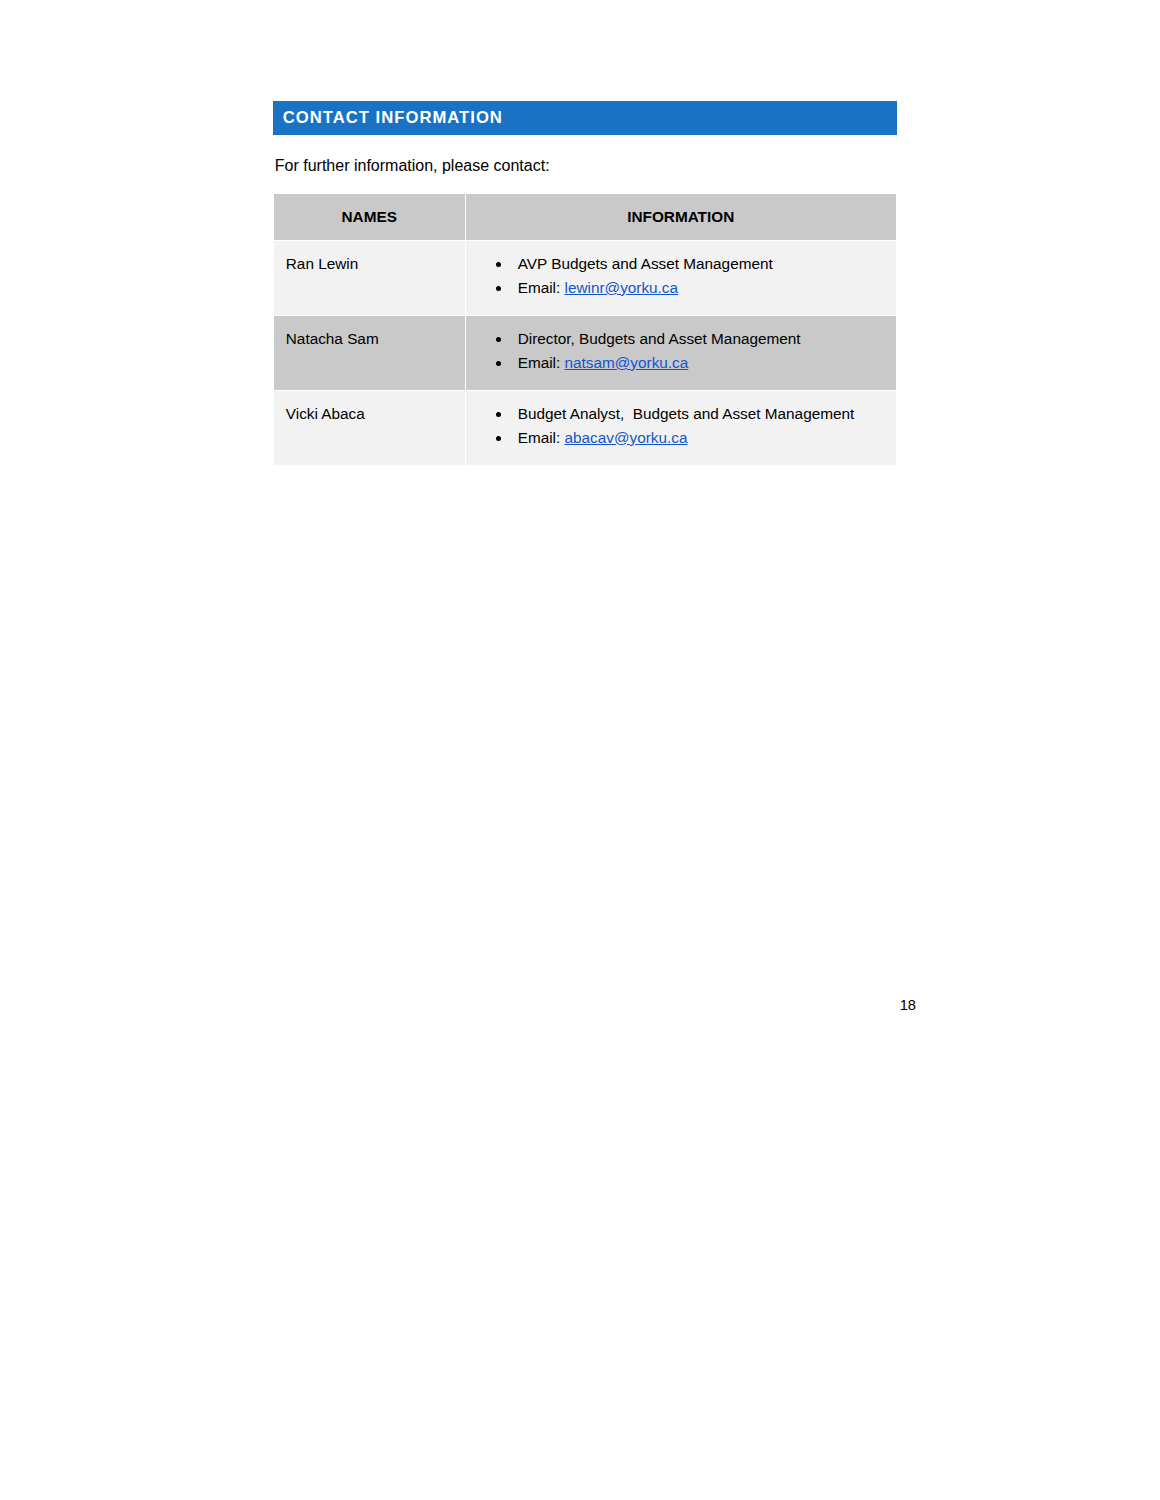CONTACT INFORMATION
For further information, please contact:
| NAMES | INFORMATION |
| --- | --- |
| Ran Lewin | AVP Budgets and Asset Management Email: lewinr@yorku.ca |
| Natacha Sam | Director, Budgets and Asset Management Email: natsam@yorku.ca |
| Vicki Abaca | Budget Analyst, Budgets and Asset Management Email: abacav@yorku.ca |
18